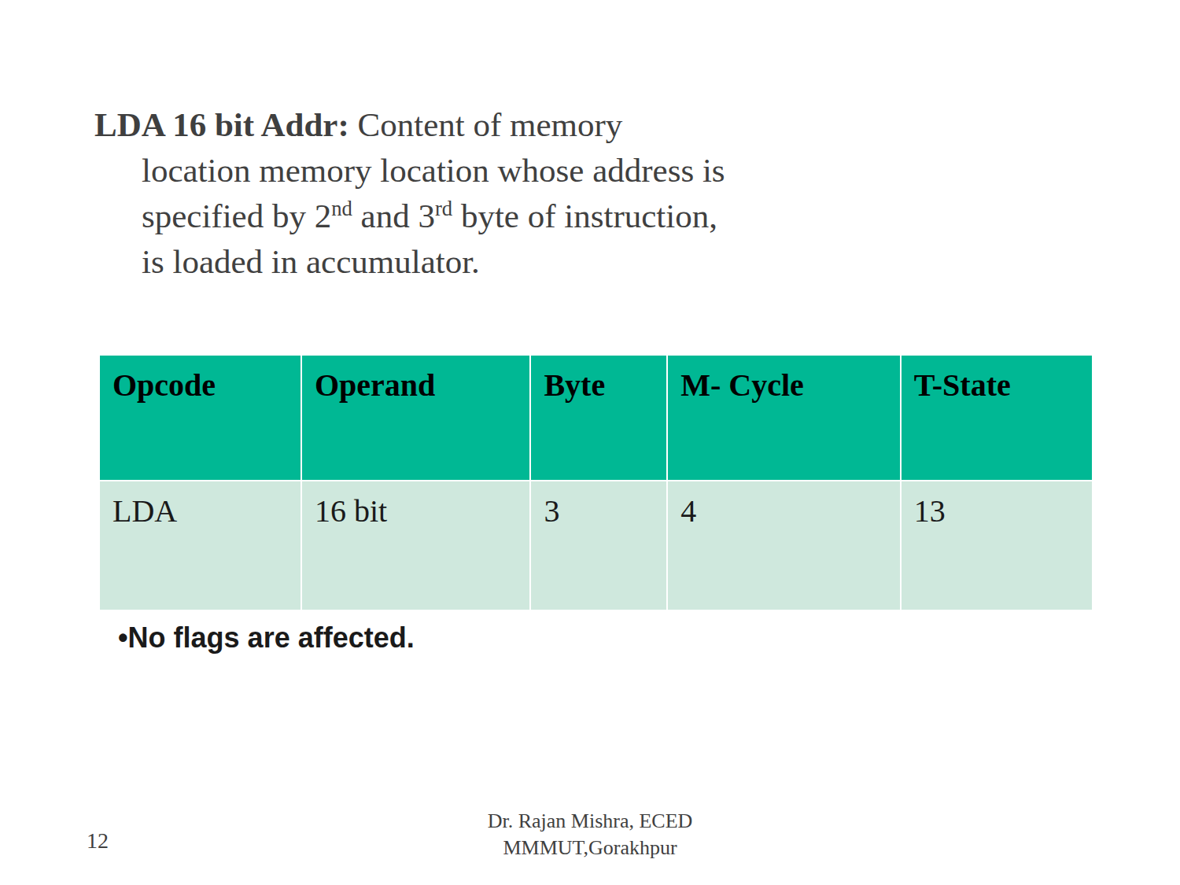LDA 16 bit Addr: Content of memory
location memory location whose address is
specified by 2nd and 3rd byte of instruction,
is loaded in accumulator.
| Opcode | Operand | Byte | M- Cycle | T-State |
| --- | --- | --- | --- | --- |
| LDA | 16 bit | 3 | 4 | 13 |
•No flags are affected.
12
Dr. Rajan Mishra, ECED
MMMUT,Gorakhpur